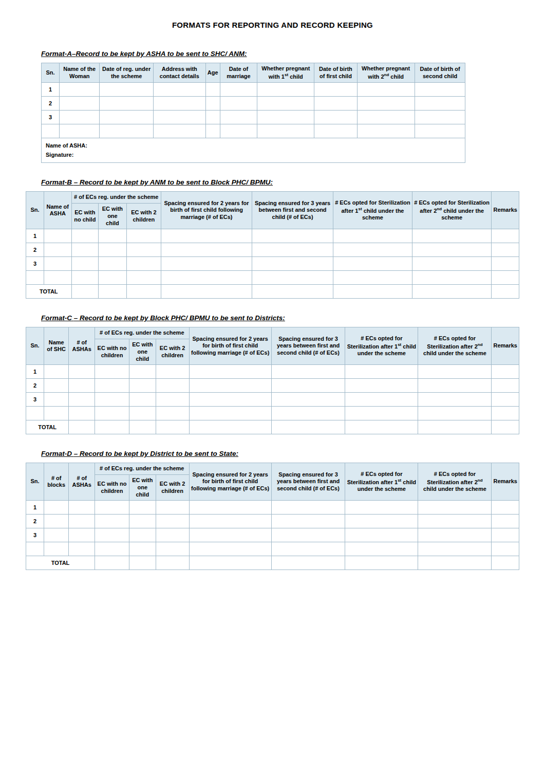FORMATS FOR REPORTING AND RECORD KEEPING
Format-A–Record to be kept by ASHA to be sent to SHC/ ANM:
| Sn. | Name of the Woman | Date of reg. under the scheme | Address with contact details | Age | Date of marriage | Whether pregnant with 1 st child | Date of birth of first child | Whether pregnant with 2 nd child | Date of birth of second child |
| --- | --- | --- | --- | --- | --- | --- | --- | --- | --- |
| 1 | | | | | | | | | |
| 2 | | | | | | | | | |
| 3 | | | | | | | | | |
| Name of ASHA: Signature: |
Format-B – Record to be kept by ANM to be sent to Block PHC/ BPMU:
| Sn. | Name of ASHA | # of ECs reg. under the scheme | Spacing ensured for 2 years for birth of first child following marriage (# of ECs) | Spacing ensured for 3 years between first and second child (# of ECs) | # ECs opted for Sterilization after 1 st child under the scheme | # ECs opted for Sterilization after 2 nd child under the scheme | Remarks |
| --- | --- | --- | --- | --- | --- | --- | --- |
| EC with no child | EC with one child | EC with 2 children |
| 1 | | | | | | | | | |
| 2 | | | | | | | | | |
| 3 | | | | | | | | | |
| TOTAL | | | | | | | | |
Format-C – Record to be kept by Block PHC/ BPMU to be sent to Districts:
| Sn. | Name of SHC | # of ASHAs | # of ECs reg. under the scheme | Spacing ensured for 2 years for birth of first child following marriage (# of ECs) | Spacing ensured for 3 years between first and second child (# of ECs) | # ECs opted for Sterilization after 1 st child under the scheme | # ECs opted for Sterilization after 2 nd child under the scheme | Remarks |
| --- | --- | --- | --- | --- | --- | --- | --- | --- |
| EC with no children | EC with one child | EC with 2 children |
| 1 | | | | | | | | | | |
| 2 | | | | | | | | | | |
| 3 | | | | | | | | | | |
| TOTAL | | | | | | | | | |
Format-D – Record to be kept by District to be sent to State:
| Sn. | # of blocks | # of ASHAs | # of ECs reg. under the scheme | Spacing ensured for 2 years for birth of first child following marriage (# of ECs) | Spacing ensured for 3 years between first and second child (# of ECs) | # ECs opted for Sterilization after 1 st child under the scheme | # ECs opted for Sterilization after 2 nd child under the scheme | Remarks |
| --- | --- | --- | --- | --- | --- | --- | --- | --- |
| EC with no children | EC with one child | EC with 2 children |
| 1 | | | | | | | | | | |
| 2 | | | | | | | | | | |
| 3 | | | | | | | | | | |
| TOTAL | | | | | | | | |